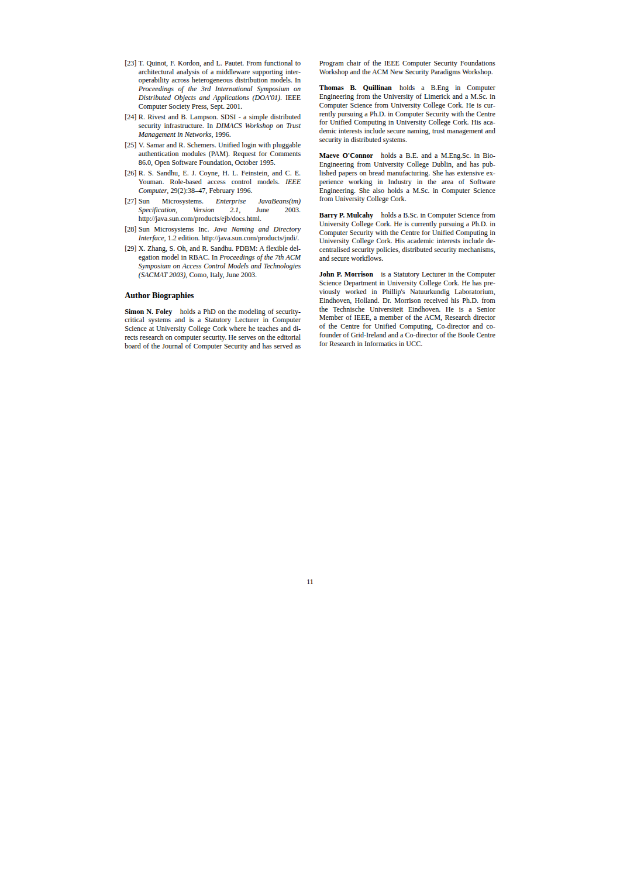[23] T. Quinot, F. Kordon, and L. Pautet. From functional to architectural analysis of a middleware supporting interoperability across heterogeneous distribution models. In Proceedings of the 3rd International Symposium on Distributed Objects and Applications (DOA'01). IEEE Computer Society Press, Sept. 2001.
[24] R. Rivest and B. Lampson. SDSI - a simple distributed security infrastructure. In DIMACS Workshop on Trust Management in Networks, 1996.
[25] V. Samar and R. Schemers. Unified login with pluggable authentication modules (PAM). Request for Comments 86.0, Open Software Foundation, October 1995.
[26] R. S. Sandhu, E. J. Coyne, H. L. Feinstein, and C. E. Youman. Role-based access control models. IEEE Computer, 29(2):38–47, February 1996.
[27] Sun Microsystems. Enterprise JavaBeans(tm) Specification, Version 2.1, June 2003. http://java.sun.com/products/ejb/docs.html.
[28] Sun Microsystems Inc. Java Naming and Directory Interface, 1.2 edition. http://java.sun.com/products/jndi/.
[29] X. Zhang, S. Oh, and R. Sandhu. PDBM: A flexible delegation model in RBAC. In Proceedings of the 7th ACM Symposium on Access Control Models and Technologies (SACMAT 2003), Como, Italy, June 2003.
Author Biographies
Simon N. Foley holds a PhD on the modeling of security-critical systems and is a Statutory Lecturer in Computer Science at University College Cork where he teaches and directs research on computer security. He serves on the editorial board of the Journal of Computer Security and has served as Program chair of the IEEE Computer Security Foundations Workshop and the ACM New Security Paradigms Workshop.
Thomas B. Quillinan holds a B.Eng in Computer Engineering from the University of Limerick and a M.Sc. in Computer Science from University College Cork. He is currently pursuing a Ph.D. in Computer Security with the Centre for Unified Computing in University College Cork. His academic interests include secure naming, trust management and security in distributed systems.
Maeve O'Connor holds a B.E. and a M.Eng.Sc. in Bio-Engineering from University College Dublin, and has published papers on bread manufacturing. She has extensive experience working in Industry in the area of Software Engineering. She also holds a M.Sc. in Computer Science from University College Cork.
Barry P. Mulcahy holds a B.Sc. in Computer Science from University College Cork. He is currently pursuing a Ph.D. in Computer Security with the Centre for Unified Computing in University College Cork. His academic interests include decentralised security policies, distributed security mechanisms, and secure workflows.
John P. Morrison is a Statutory Lecturer in the Computer Science Department in University College Cork. He has previously worked in Phillip's Natuurkundig Laboratorium, Eindhoven, Holland. Dr. Morrison received his Ph.D. from the Technische Universiteit Eindhoven. He is a Senior Member of IEEE, a member of the ACM, Research director of the Centre for Unified Computing, Co-director and co-founder of Grid-Ireland and a Co-director of the Boole Centre for Research in Informatics in UCC.
11